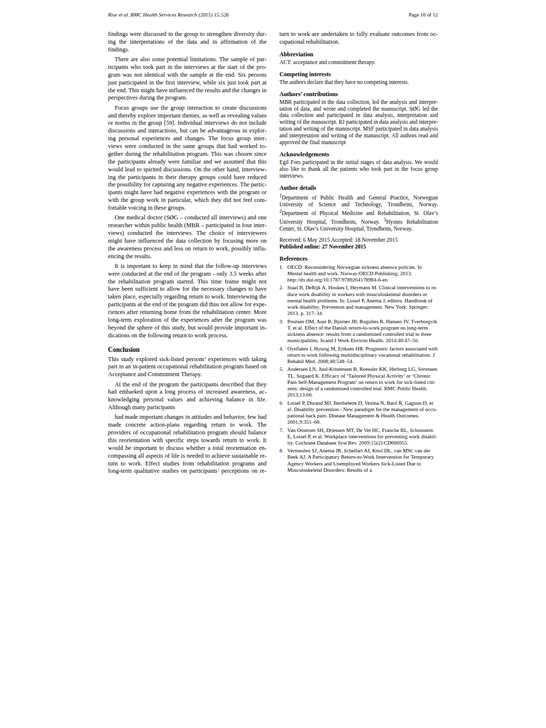Rise et al. BMC Health Services Research (2015) 15:526
Page 10 of 12
findings were discussed in the group to strengthen diversity during the interpretations of the data and in affirmation of the findings.
There are also some potential limitations. The sample of participants who took part in the interviews at the start of the program was not identical with the sample at the end. Six persons just participated in the first interview, while six just took part at the end. This might have influenced the results and the changes in perspectives during the program.
Focus groups use the group interaction to create discussions and thereby explore important themes, as well as revealing values or norms in the group [59]. Individual interviews do not include discussions and interactions, but can be advantageous in exploring personal experiences and changes. The focus group interviews were conducted in the same groups that had worked together during the rehabilitation program. This was chosen since the participants already were familiar and we assumed that this would lead to spirited discussions. On the other hand, interviewing the participants in their therapy groups could have reduced the possibility for capturing any negative experiences. The participants might have had negative experiences with the program or with the group work in particular, which they did not feel comfortable voicing in these groups.
One medical doctor (SØG – conducted all interviews) and one researcher within public health (MBR – participated in four interviews) conducted the interviews. The choice of interviewers might have influenced the data collection by focusing more on the awareness process and less on return to work, possibly influencing the results.
It is important to keep in mind that the follow-up interviews were conducted at the end of the program - only 3.5 weeks after the rehabilitation program started. This time frame might not have been sufficient to allow for the necessary changes to have taken place, especially regarding return to work. Interviewing the participants at the end of the program did thus not allow for experiences after returning home from the rehabilitation center. More long-term exploration of the experiences after the program was beyond the sphere of this study, but would provide important indications on the following return to work process.
Conclusion
This study explored sick-listed persons’ experiences with taking part in an in-patient occupational rehabilitation program based on Acceptance and Commitment Therapy.
At the end of the program the participants described that they had embarked upon a long process of increased awareness, acknowledging personal values and achieving balance in life. Although many participants
had made important changes in attitudes and behavior, few had made concrete action-plans regarding return to work. The providers of occupational rehabilitation program should balance this reorientation with specific steps towards return to work. It would be important to discuss whether a total reorientation encompassing all aspects of life is needed to achieve sustainable return to work. Effect studies from rehabilitation programs and long-term qualitative studies on participants’ perceptions on return to work are undertaken to fully evaluate outcomes from occupational rehabilitation.
Abbreviation
ACT: acceptance and commitment therapy.
Competing interests
The authors declare that they have no competing interests.
Authors’ contributions
MBR participated in the data collection, led the analysis and interpretation of data, and wrote and completed the manuscript. SØG led the data collection and participated in data analysis, interpretation and writing of the manuscript. RJ participated in data analysis and interpretation and writing of the manuscript. MSF participated in data analysis and interpretation and writing of the manuscript. All authors read and approved the final manuscript
Acknowledgements
Egil Fors participated in the initial stages of data analysis. We would also like to thank all the patients who took part in the focus group interviews.
Author details
1Department of Public Health and General Practice, Norwegian University of Science and Technology, Trondheim, Norway. 2Department of Physical Medicine and Rehabilitation, St. Olav’s University Hospital, Trondheim, Norway. 3Hysnes Rehabilitation Center, St. Olav’s University Hospital, Trondheim, Norway.
Received: 6 May 2015 Accepted: 18 November 2015 Published online: 27 November 2015
References
OECD: Reconsidering Norwegian sickness absence policies. In Mental health and work. Norway:OECD Publishing; 2013. http://dx.doi.org/10.1787/9789264178984-6-en.
Staal B, DeRijk A, Houkes I, Heymans M. Clinical interventions to reduce work disability in workers with musculoskeletal disorders or mental health problems. In: Loisel P, Anema J, editors. Handbook of work disability. Prevention and management. New York: Springer; 2013. p. 317–34.
Poulsen OM, Aust B, Bjorner JB, Rugulies R, Hansen JV, Tverborgvik T, et al. Effect of the Danish return-to-work program on long-term sickness absence: results from a randomized controlled trial in three municipalities. Scand J Work Environ Health. 2014;40:47–56.
Oyeflaten I, Hysing M, Eriksen HR. Prognostic factors associated with return to work following multidisciplinary vocational rehabilitation. J Rehabil Med. 2008;40:548–54.
Andersen LN, Juul-Kristensen B, Roessler KK, Herborg LG, Sorensen TL, Sogaard K. Efficacy of ‘Tailored Physical Activity’ or ‘Chronic Pain Self-Management Program’ on return to work for sick-listed citizens: design of a randomised controlled trial. BMC Public Health. 2013;13:66.
Loisel P, Durand MJ, Berthelette D, Vezina N, Baril R, Gagnon D, et al. Disability prevention - New paradigm for the management of occupational back pain. Disease Management & Health Outcomes. 2001;9:351–60.
Van Oostrom SH, Driessen MT, De Vet HC, Franche RL, Schonstein E, Loisel P, et al. Workplace interventions for preventing work disability. Cochrane Database Syst Rev. 2009;15(2):CD006955.
Vermeulen SJ, Anema JR, Schellart AJ, Knol DL, van MW, van der Beek AJ. A Participatory Return-to-Work Intervention for Temporary Agency Workers and Unemployed Workers Sick-Listed Due to Musculoskeletal Disorders: Results of a